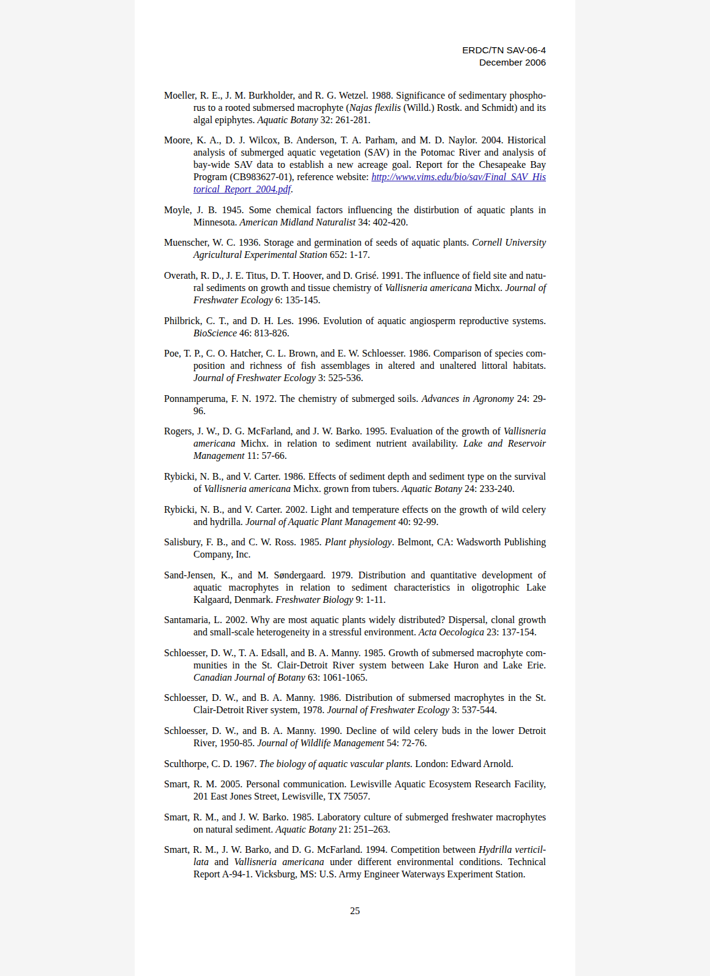ERDC/TN SAV-06-4 December 2006
Moeller, R. E., J. M. Burkholder, and R. G. Wetzel. 1988. Significance of sedimentary phosphorus to a rooted submersed macrophyte (Najas flexilis (Willd.) Rostk. and Schmidt) and its algal epiphytes. Aquatic Botany 32: 261-281.
Moore, K. A., D. J. Wilcox, B. Anderson, T. A. Parham, and M. D. Naylor. 2004. Historical analysis of submerged aquatic vegetation (SAV) in the Potomac River and analysis of bay-wide SAV data to establish a new acreage goal. Report for the Chesapeake Bay Program (CB983627-01), reference website: http://www.vims.edu/bio/sav/Final_SAV_Historical_Report_2004.pdf.
Moyle, J. B. 1945. Some chemical factors influencing the distirbution of aquatic plants in Minnesota. American Midland Naturalist 34: 402-420.
Muenscher, W. C. 1936. Storage and germination of seeds of aquatic plants. Cornell University Agricultural Experimental Station 652: 1-17.
Overath, R. D., J. E. Titus, D. T. Hoover, and D. Grisé. 1991. The influence of field site and natural sediments on growth and tissue chemistry of Vallisneria americana Michx. Journal of Freshwater Ecology 6: 135-145.
Philbrick, C. T., and D. H. Les. 1996. Evolution of aquatic angiosperm reproductive systems. BioScience 46: 813-826.
Poe, T. P., C. O. Hatcher, C. L. Brown, and E. W. Schloesser. 1986. Comparison of species composition and richness of fish assemblages in altered and unaltered littoral habitats. Journal of Freshwater Ecology 3: 525-536.
Ponnamperuma, F. N. 1972. The chemistry of submerged soils. Advances in Agronomy 24: 29-96.
Rogers, J. W., D. G. McFarland, and J. W. Barko. 1995. Evaluation of the growth of Vallisneria americana Michx. in relation to sediment nutrient availability. Lake and Reservoir Management 11: 57-66.
Rybicki, N. B., and V. Carter. 1986. Effects of sediment depth and sediment type on the survival of Vallisneria americana Michx. grown from tubers. Aquatic Botany 24: 233-240.
Rybicki, N. B., and V. Carter. 2002. Light and temperature effects on the growth of wild celery and hydrilla. Journal of Aquatic Plant Management 40: 92-99.
Salisbury, F. B., and C. W. Ross. 1985. Plant physiology. Belmont, CA: Wadsworth Publishing Company, Inc.
Sand-Jensen, K., and M. Søndergaard. 1979. Distribution and quantitative development of aquatic macrophytes in relation to sediment characteristics in oligotrophic Lake Kalgaard, Denmark. Freshwater Biology 9: 1-11.
Santamaria, L. 2002. Why are most aquatic plants widely distributed? Dispersal, clonal growth and small-scale heterogeneity in a stressful environment. Acta Oecologica 23: 137-154.
Schloesser, D. W., T. A. Edsall, and B. A. Manny. 1985. Growth of submersed macrophyte communities in the St. Clair-Detroit River system between Lake Huron and Lake Erie. Canadian Journal of Botany 63: 1061-1065.
Schloesser, D. W., and B. A. Manny. 1986. Distribution of submersed macrophytes in the St. Clair-Detroit River system, 1978. Journal of Freshwater Ecology 3: 537-544.
Schloesser, D. W., and B. A. Manny. 1990. Decline of wild celery buds in the lower Detroit River, 1950-85. Journal of Wildlife Management 54: 72-76.
Sculthorpe, C. D. 1967. The biology of aquatic vascular plants. London: Edward Arnold.
Smart, R. M. 2005. Personal communication. Lewisville Aquatic Ecosystem Research Facility, 201 East Jones Street, Lewisville, TX 75057.
Smart, R. M., and J. W. Barko. 1985. Laboratory culture of submerged freshwater macrophytes on natural sediment. Aquatic Botany 21: 251–263.
Smart, R. M., J. W. Barko, and D. G. McFarland. 1994. Competition between Hydrilla verticillata and Vallisneria americana under different environmental conditions. Technical Report A-94-1. Vicksburg, MS: U.S. Army Engineer Waterways Experiment Station.
25